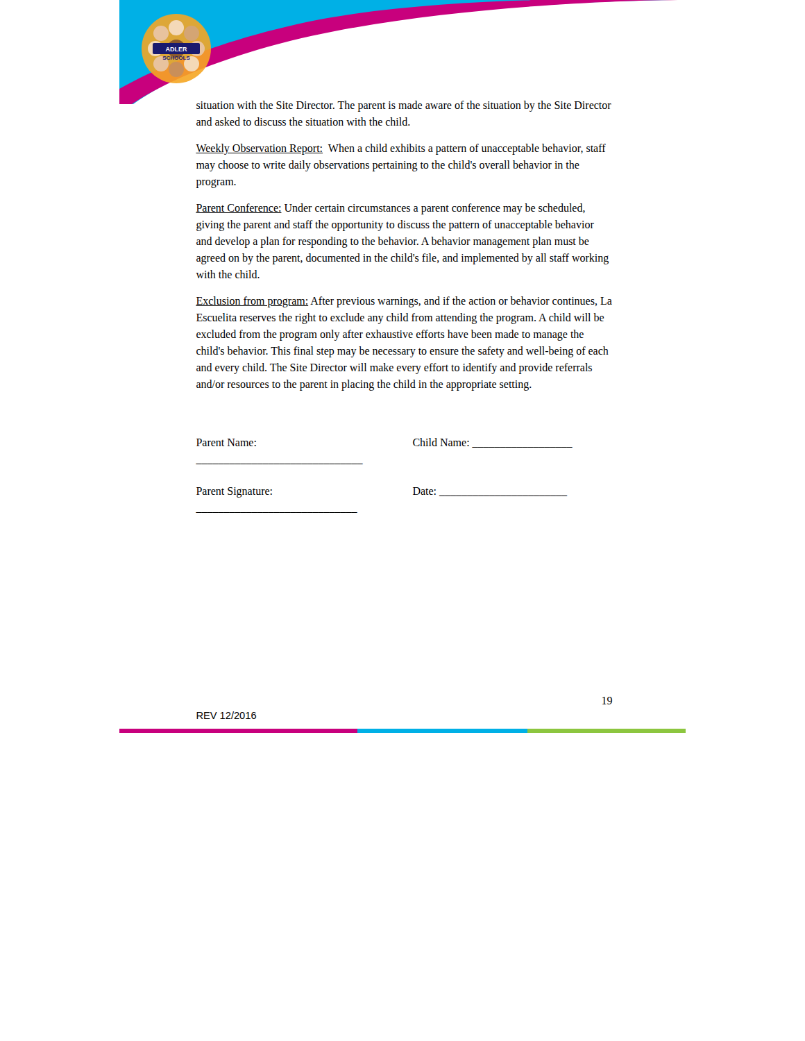ADLER SCHOOLS
situation with the Site Director. The parent is made aware of the situation by the Site Director and asked to discuss the situation with the child.
Weekly Observation Report: When a child exhibits a pattern of unacceptable behavior, staff may choose to write daily observations pertaining to the child's overall behavior in the program.
Parent Conference: Under certain circumstances a parent conference may be scheduled, giving the parent and staff the opportunity to discuss the pattern of unacceptable behavior and develop a plan for responding to the behavior. A behavior management plan must be agreed on by the parent, documented in the child's file, and implemented by all staff working with the child.
Exclusion from program: After previous warnings, and if the action or behavior continues, La Escuelita reserves the right to exclude any child from attending the program. A child will be excluded from the program only after exhaustive efforts have been made to manage the child's behavior. This final step may be necessary to ensure the safety and well-being of each and every child. The Site Director will make every effort to identify and provide referrals and/or resources to the parent in placing the child in the appropriate setting.
Parent Name: ______________________________
Child Name: __________________
Parent Signature: _____________________________
Date: _______________________
19
REV 12/2016